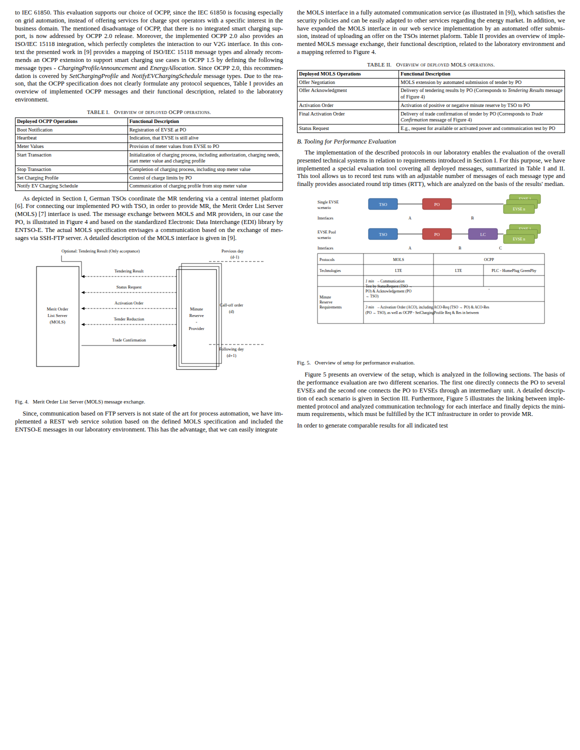to IEC 61850. This evaluation supports our choice of OCPP, since the IEC 61850 is focusing especially on grid automation, instead of offering services for charge spot operators with a specific interest in the business domain. The mentioned disadvantage of OCPP, that there is no integrated smart charging support, is now addressed by OCPP 2.0 release. Moreover, the implemented OCPP 2.0 also provides an ISO/IEC 15118 integration, which perfectly completes the interaction to our V2G interface. In this context the presented work in [9] provides a mapping of ISO/IEC 15118 message types and already recommends an OCPP extension to support smart charging use cases in OCPP 1.5 by defining the following message types - ChargingProfileAnnouncement and EnergyAllocation. Since OCPP 2.0, this recommendation is covered by SetChargingProfile and NotifyEVChargingSchedule message types. Due to the reason, that the OCPP specification does not clearly formulate any protocol sequences, Table I provides an overview of implemented OCPP messages and their functional description, related to the laboratory environment.
Table I. Overview of deployed OCPP operations.
| Deployed OCPP Operations | Functional Description |
| --- | --- |
| Boot Notification | Registration of EVSE at PO |
| Heartbeat | Indication, that EVSE is still alive |
| Meter Values | Provision of meter values from EVSE to PO |
| Start Transaction | Initialization of charging process, including authorization, charging needs, start meter value and charging profile |
| Stop Transaction | Completion of charging process, including stop meter value |
| Set Charging Profile | Control of charge limits by PO |
| Notify EV Charging Schedule | Communication of charging profile from stop meter value |
As depicted in Section I, German TSOs coordinate the MR tendering via a central internet platform [6]. For connecting our implemented PO with TSO, in order to provide MR, the Merit Order List Server (MOLS) [7] interface is used. The message exchange between MOLS and MR providers, in our case the PO, is illustrated in Figure 4 and based on the standardized Electronic Data Interchange (EDI) library by ENTSO-E. The actual MOLS specification envisages a communication based on the exchange of messages via SSH-FTP server. A detailed description of the MOLS interface is given in [9].
Optional: Tendering Result (Only acceptance) Previous day (d-1) Merit Order List Server (MOLS) Minute Reserve - Provider Tendering Result Status Request Activation Order Tender Reduction Trade Confirmation Call-off order (d) Following day (d+1)
Fig. 4. Merit Order List Server (MOLS) message exchange.
Since, communication based on FTP servers is not state of the art for process automation, we have implemented a REST web service solution based on the defined MOLS specification and included the ENTSO-E messages in our laboratory environment. This has the advantage, that we can easily integrate
the MOLS interface in a fully automated communication service (as illustrated in [9]), which satisfies the security policies and can be easily adapted to other services regarding the energy market. In addition, we have expanded the MOLS interface in our web service implementation by an automated offer submission, instead of uploading an offer on the TSOs internet plaform. Table II provides an overview of implemented MOLS message exchange, their functional description, related to the laboratory environment and a mapping referred to Figure 4.
Table II. Overview of deployed MOLS operations.
| Deployed MOLS Operations | Functional Description |
| --- | --- |
| Offer Negotiation | MOLS extension by automated submission of tender by PO |
| Offer Acknowledgment | Delivery of tendering results by PO (Corresponds to Tendering Results message of Figure 4) |
| Activation Order | Activation of positive or negative minute reserve by TSO to PO |
| Final Activation Order | Delivery of trade confirmation of tender by PO (Corresponds to Trade Confirmation message of Figure 4) |
| Status Request | E.g., request for available or activated power and communication test by PO |
B. Tooling for Performance Evaluation
The implementation of the described protocols in our laboratory enables the evaluation of the overall presented technical systems in relation to requirements introduced in Section I. For this purpose, we have implemented a special evaluation tool covering all deployed messages, summarized in Table I and II. This tool allows us to record test runs with an adjustable number of messages of each message type and finally provides associated round trip times (RTT), which are analyzed on the basis of the results' median.
Single EVSE scenario TSO PO EVSE 1 ..... EVSE n Interfaces A B EVSE Pool scenario TSO PO LC EVSE 1 ..... EVSE n Interfaces A B C Protocols MOLS OCPP Technologies LTE LTE PLC - HomePlug GreenPhy Minute Reserve Requirements 1 min – Communication Test by StatusRequest (TSO → PO) & Acknowledgement (PO → TSO) - 3 min – Activation Order (ACO), including ACO-Req (TSO → PO) & ACO-Res (PO → TSO), as well as OCPP - SetChargingProfile Req & Res in between
Fig. 5. Overview of setup for performance evaluation.
Figure 5 presents an overview of the setup, which is analyzed in the following sections. The basis of the performance evaluation are two different scenarios. The first one directly connects the PO to several EVSEs and the second one connects the PO to EVSEs through an intermediary unit. A detailed description of each scenario is given in Section III. Furthermore, Figure 5 illustrates the linking between implemented protocol and analyzed communication technology for each interface and finally depicts the minimum requirements, which must be fulfilled by the ICT infrastructure in order to provide MR.
In order to generate comparable results for all indicated test